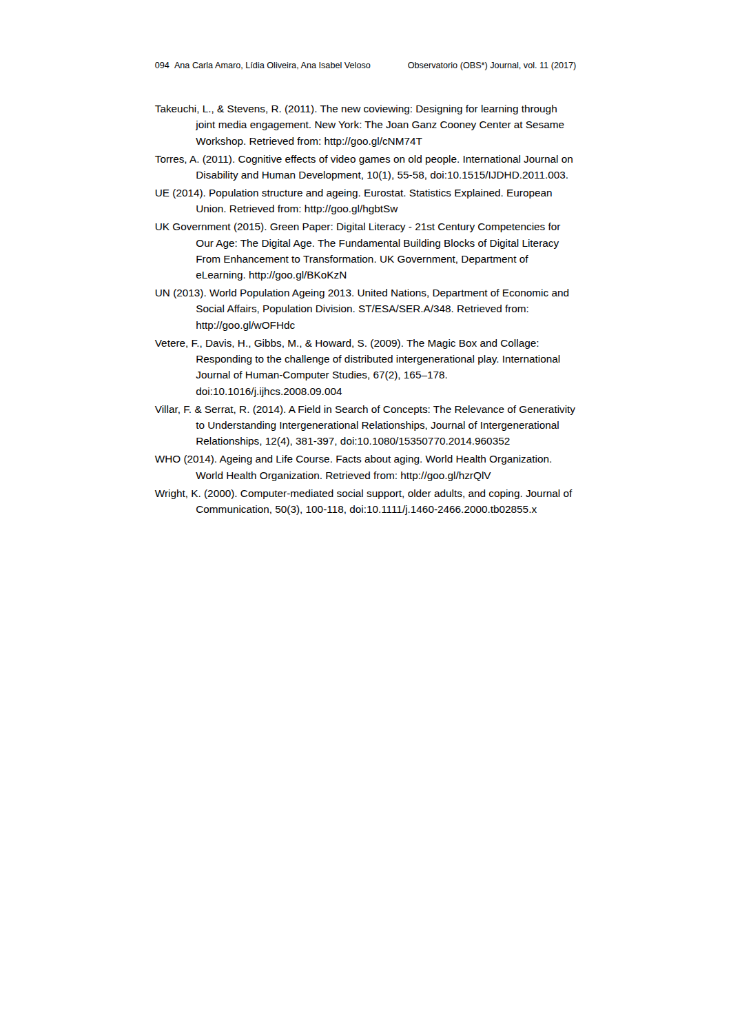094 Ana Carla Amaro, Lídia Oliveira, Ana Isabel Veloso Observatorio (OBS*) Journal, vol. 11 (2017)
Takeuchi, L., & Stevens, R. (2011). The new coviewing: Designing for learning through joint media engagement. New York: The Joan Ganz Cooney Center at Sesame Workshop. Retrieved from: http://goo.gl/cNM74T
Torres, A. (2011). Cognitive effects of video games on old people. International Journal on Disability and Human Development, 10(1), 55-58, doi:10.1515/IJDHD.2011.003.
UE (2014). Population structure and ageing. Eurostat. Statistics Explained. European Union. Retrieved from: http://goo.gl/hgbtSw
UK Government (2015). Green Paper: Digital Literacy - 21st Century Competencies for Our Age: The Digital Age. The Fundamental Building Blocks of Digital Literacy From Enhancement to Transformation. UK Government, Department of eLearning. http://goo.gl/BKoKzN
UN (2013). World Population Ageing 2013. United Nations, Department of Economic and Social Affairs, Population Division. ST/ESA/SER.A/348. Retrieved from: http://goo.gl/wOFHdc
Vetere, F., Davis, H., Gibbs, M., & Howard, S. (2009). The Magic Box and Collage: Responding to the challenge of distributed intergenerational play. International Journal of Human-Computer Studies, 67(2), 165–178. doi:10.1016/j.ijhcs.2008.09.004
Villar, F. & Serrat, R. (2014). A Field in Search of Concepts: The Relevance of Generativity to Understanding Intergenerational Relationships, Journal of Intergenerational Relationships, 12(4), 381-397, doi:10.1080/15350770.2014.960352
WHO (2014). Ageing and Life Course. Facts about aging. World Health Organization. World Health Organization. Retrieved from: http://goo.gl/hzrQlV
Wright, K. (2000). Computer-mediated social support, older adults, and coping. Journal of Communication, 50(3), 100-118, doi:10.1111/j.1460-2466.2000.tb02855.x